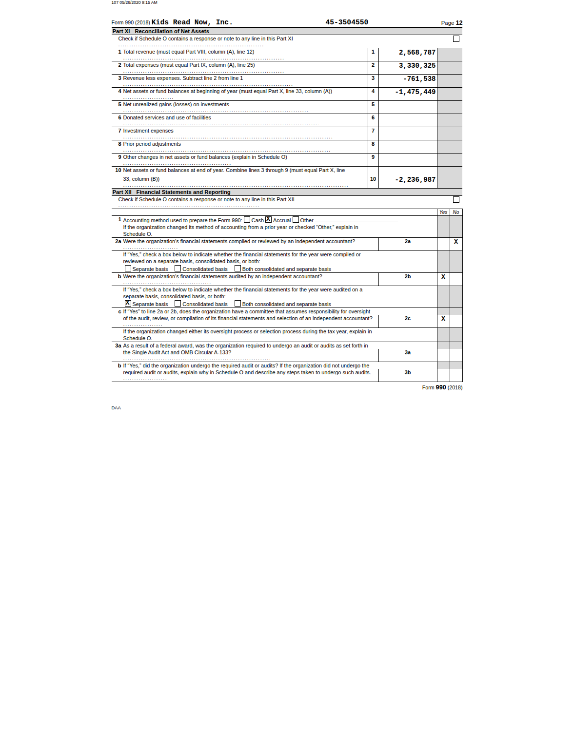107 05/28/2020 9:15 AM
Form 990 (2018) Kids Read Now, Inc.
45-3504550
Page 12
| Part XI Reconciliation of Net Assets | |
| Check if Schedule O contains a response or note to any line in this Part XI .................................................................. | | |
| 1 | Total revenue (must equal Part VIII, column (A), line 12) ......................................................................... | 1 | 2,568,787 | |
| 2 | Total expenses (must equal Part IX, column (A), line 25) ......................................................................... | 2 | 3,330,325 | |
| 3 | Revenue less expenses. Subtract line 2 from line 1 ............................................................................. | 3 | -761,538 | |
| 4 | Net assets or fund balances at beginning of year (must equal Part X, line 33, column (A)) ....................... | 4 | -1,475,449 | |
| 5 | Net unrealized gains (losses) on investments ..................................................................................... | 5 | | |
| 6 | Donated services and use of facilities .......................................................................................... | 6 | | |
| 7 | Investment expenses ..................................................................................................................... | 7 | | |
| 8 | Prior period adjustments ................................................................................................................... | 8 | | |
| 9 | Other changes in net assets or fund balances (explain in Schedule O) ................................................. | 9 | | |
| 10 | Net assets or fund balances at end of year. Combine lines 3 through 9 (must equal Part X, line | | | |
| | 33, column (B)) ............................................................................................................................. | 10 | -2,236,987 | |
| Part XII Financial Statements and Reporting | |
| Check if Schedule O contains a response or note to any line in this Part XII ................................................................ | | |
| | Yes | No |
| 1 | Accounting method used to prepare the Form 990: Cash Accrual Other | | |
| | If the organization changed its method of accounting from a prior year or checked “Other,” explain in | | |
| | Schedule O. | | |
| 2a | Were the organization's financial statements compiled or reviewed by an independent accountant? ......................... | 2a | | X |
| | If “Yes,” check a box below to indicate whether the financial statements for the year were compiled or | | |
| | reviewed on a separate basis, consolidated basis, or both: | | |
| | Separate basis Consolidated basis Both consolidated and separate basis | | |
| b | Were the organization's financial statements audited by an independent accountant? ................................................. | 2b | X | |
| | If “Yes,” check a box below to indicate whether the financial statements for the year were audited on a | | |
| | separate basis, consolidated basis, or both: | | |
| | Separate basis Consolidated basis Both consolidated and separate basis | | |
| c | If “Yes” to line 2a or 2b, does the organization have a committee that assumes responsibility for oversight | | |
| | of the audit, review, or compilation of its financial statements and selection of an independent accountant? ......................... | 2c | X | |
| | If the organization changed either its oversight process or selection process during the tax year, explain in | | |
| | Schedule O. | | |
| 3a | As a result of a federal award, was the organization required to undergo an audit or audits as set forth in | | |
| | the Single Audit Act and OMB Circular A-133? ......................................................................................... | 3a | | |
| b | If “Yes,” did the organization undergo the required audit or audits? If the organization did not undergo the | | |
| | required audit or audits, explain why in Schedule O and describe any steps taken to undergo such audits. ......................... | 3b | | |
Form 990 (2018)
DAA